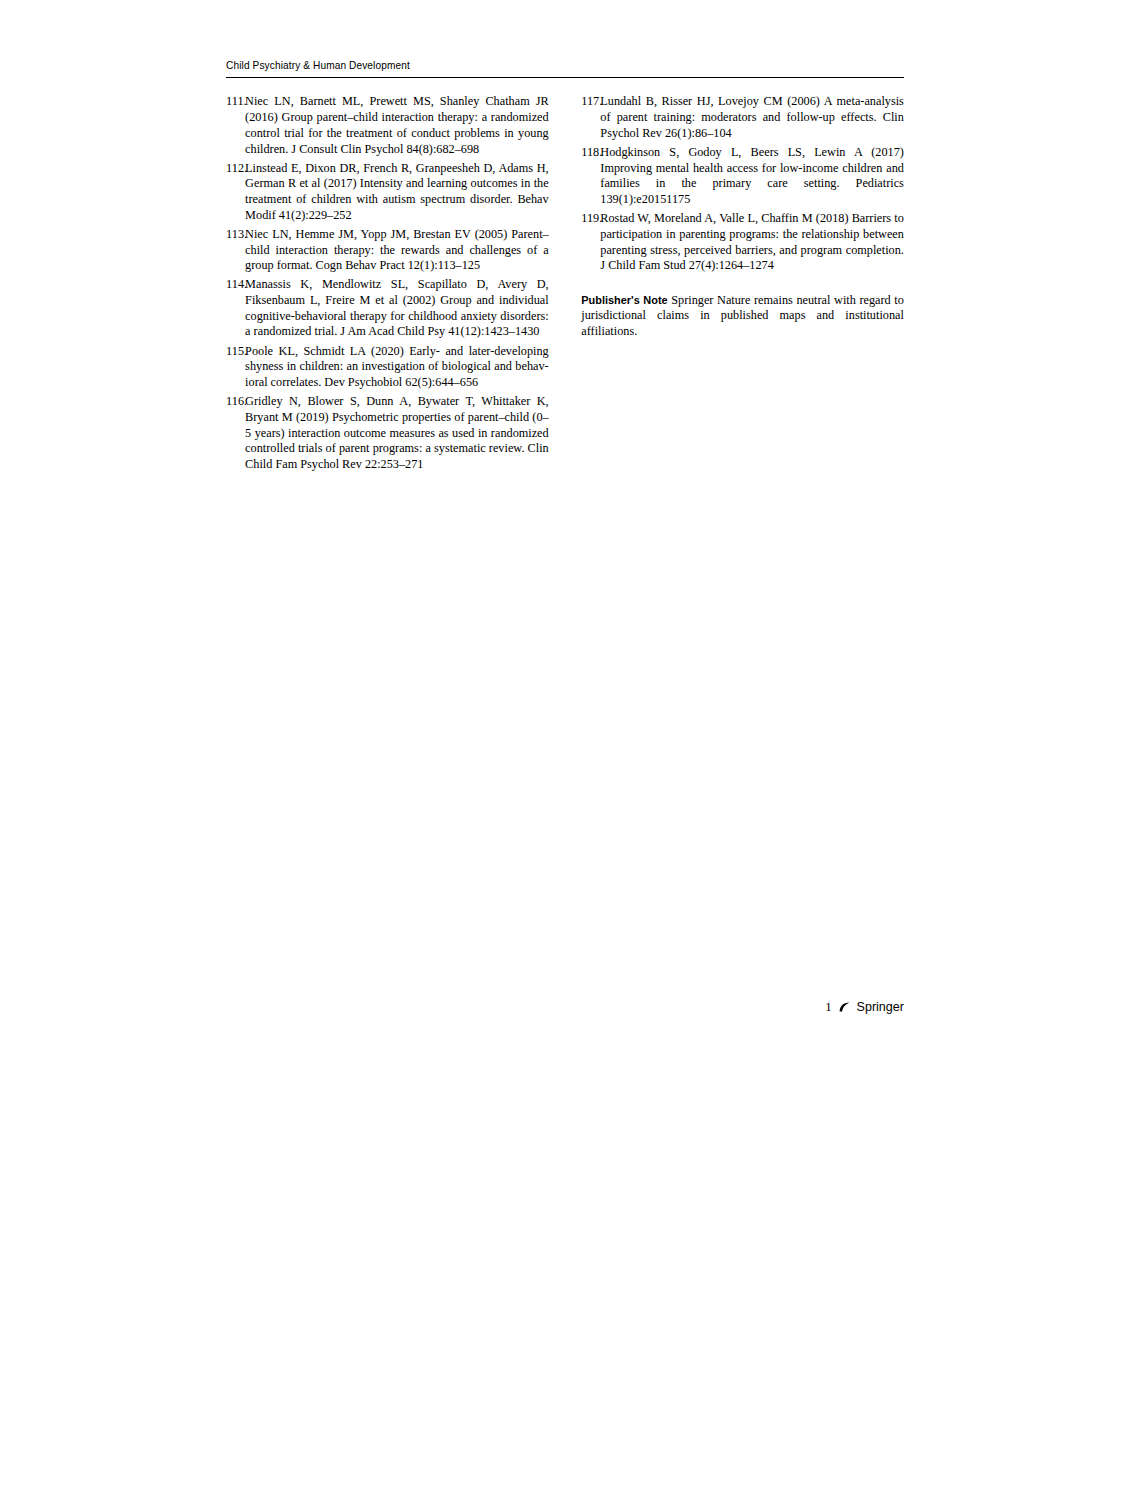Child Psychiatry & Human Development
111. Niec LN, Barnett ML, Prewett MS, Shanley Chatham JR (2016) Group parent–child interaction therapy: a randomized control trial for the treatment of conduct problems in young children. J Consult Clin Psychol 84(8):682–698
112. Linstead E, Dixon DR, French R, Granpeesheh D, Adams H, German R et al (2017) Intensity and learning outcomes in the treatment of children with autism spectrum disorder. Behav Modif 41(2):229–252
113. Niec LN, Hemme JM, Yopp JM, Brestan EV (2005) Parent–child interaction therapy: the rewards and challenges of a group format. Cogn Behav Pract 12(1):113–125
114. Manassis K, Mendlowitz SL, Scapillato D, Avery D, Fiksenbaum L, Freire M et al (2002) Group and individual cognitive-behavioral therapy for childhood anxiety disorders: a randomized trial. J Am Acad Child Psy 41(12):1423–1430
115. Poole KL, Schmidt LA (2020) Early- and later-developing shyness in children: an investigation of biological and behavioral correlates. Dev Psychobiol 62(5):644–656
116. Gridley N, Blower S, Dunn A, Bywater T, Whittaker K, Bryant M (2019) Psychometric properties of parent–child (0–5 years) interaction outcome measures as used in randomized controlled trials of parent programs: a systematic review. Clin Child Fam Psychol Rev 22:253–271
117. Lundahl B, Risser HJ, Lovejoy CM (2006) A meta-analysis of parent training: moderators and follow-up effects. Clin Psychol Rev 26(1):86–104
118. Hodgkinson S, Godoy L, Beers LS, Lewin A (2017) Improving mental health access for low-income children and families in the primary care setting. Pediatrics 139(1):e20151175
119. Rostad W, Moreland A, Valle L, Chaffin M (2018) Barriers to participation in parenting programs: the relationship between parenting stress, perceived barriers, and program completion. J Child Fam Stud 27(4):1264–1274
Publisher's Note Springer Nature remains neutral with regard to jurisdictional claims in published maps and institutional affiliations.
1 Springer